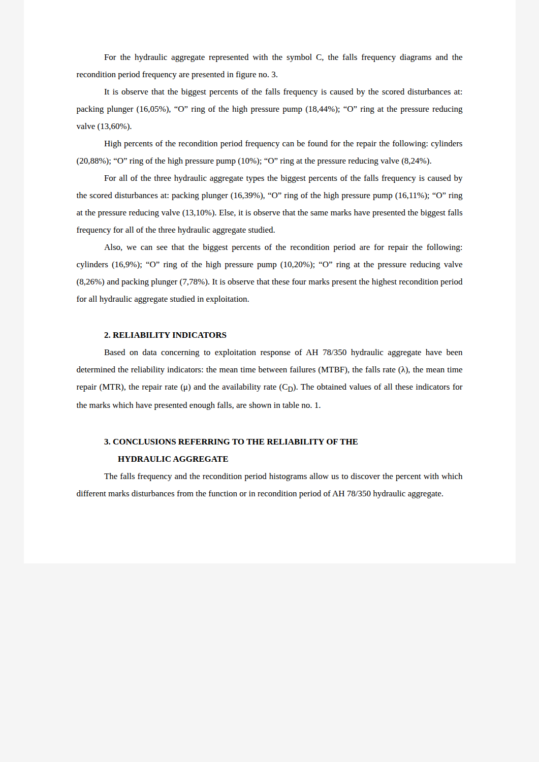For the hydraulic aggregate represented with the symbol C, the falls frequency diagrams and the recondition period frequency are presented in figure no. 3.
It is observe that the biggest percents of the falls frequency is caused by the scored disturbances at: packing plunger (16,05%), “O” ring of the high pressure pump (18,44%); “O” ring at the pressure reducing valve (13,60%).
High percents of the recondition period frequency can be found for the repair the following: cylinders (20,88%); “O” ring of the high pressure pump (10%); “O” ring at the pressure reducing valve (8,24%).
For all of the three hydraulic aggregate types the biggest percents of the falls frequency is caused by the scored disturbances at: packing plunger (16,39%), “O” ring of the high pressure pump (16,11%); “O” ring at the pressure reducing valve (13,10%). Else, it is observe that the same marks have presented the biggest falls frequency for all of the three hydraulic aggregate studied.
Also, we can see that the biggest percents of the recondition period are for repair the following: cylinders (16,9%); “O” ring of the high pressure pump (10,20%); “O” ring at the pressure reducing valve (8,26%) and packing plunger (7,78%). It is observe that these four marks present the highest recondition period for all hydraulic aggregate studied in exploitation.
2. RELIABILITY INDICATORS
Based on data concerning to exploitation response of AH 78/350 hydraulic aggregate have been determined the reliability indicators: the mean time between failures (MTBF), the falls rate (λ), the mean time repair (MTR), the repair rate (μ) and the availability rate (CD). The obtained values of all these indicators for the marks which have presented enough falls, are shown in table no. 1.
3. CONCLUSIONS REFERRING TO THE RELIABILITY OF THEHYDRAULIC AGGREGATE
The falls frequency and the recondition period histograms allow us to discover the percent with which different marks disturbances from the function or in recondition period of AH 78/350 hydraulic aggregate.